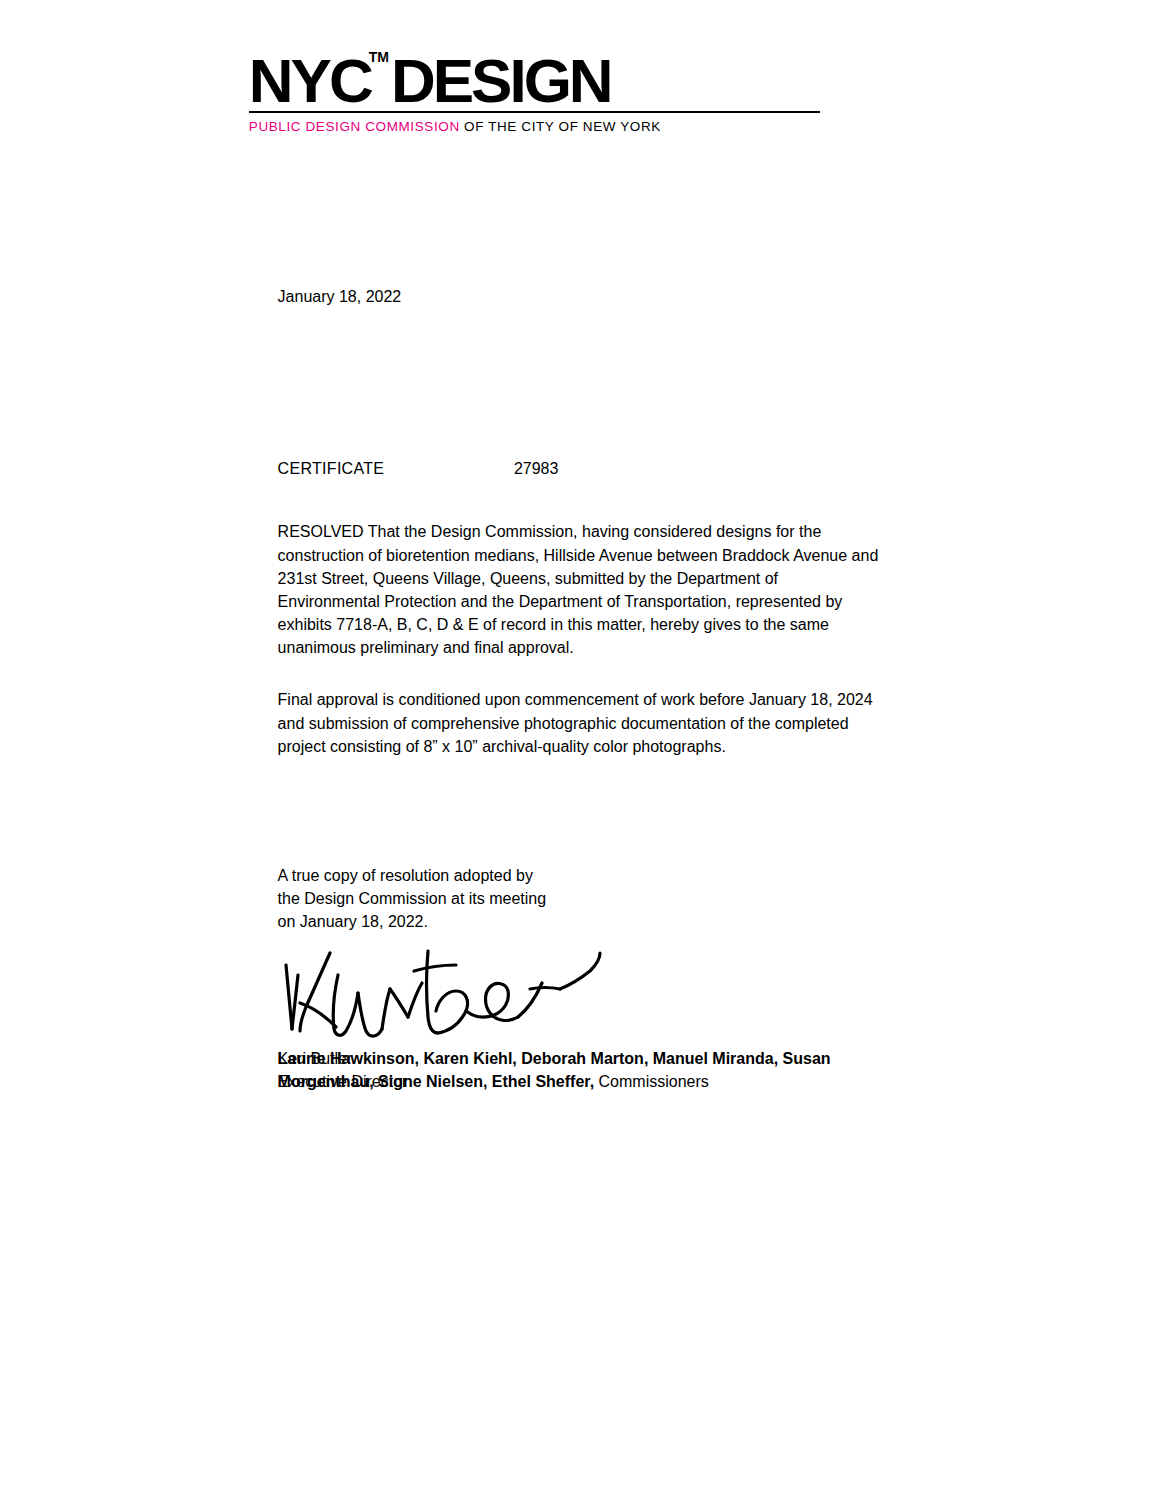NYC TM DESIGN
PUBLIC DESIGN COMMISSION OF THE CITY OF NEW YORK
January 18, 2022
CERTIFICATE 27983
RESOLVED That the Design Commission, having considered designs for the construction of bioretention medians, Hillside Avenue between Braddock Avenue and 231st Street, Queens Village, Queens, submitted by the Department of Environmental Protection and the Department of Transportation, represented by exhibits 7718-A, B, C, D & E of record in this matter, hereby gives to the same unanimous preliminary and final approval.
Final approval is conditioned upon commencement of work before January 18, 2024 and submission of comprehensive photographic documentation of the completed project consisting of 8” x 10” archival-quality color photographs.
A true copy of resolution adopted by
the Design Commission at its meeting
on January 18, 2022.
Keri Butler
Executive Director
Laurie Hawkinson, Karen Kiehl, Deborah Marton, Manuel Miranda, Susan Morgenthau, Signe Nielsen, Ethel Sheffer, Commissioners